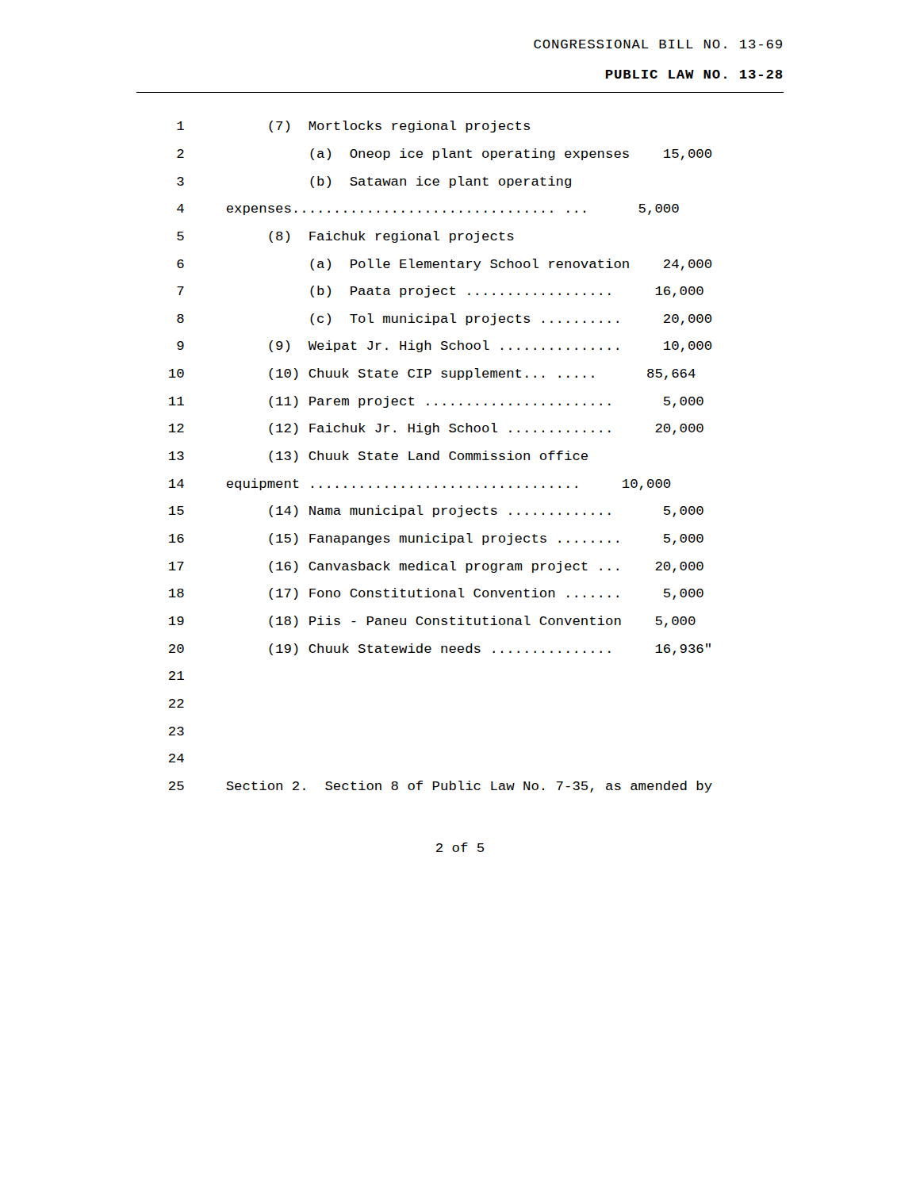CONGRESSIONAL BILL NO. 13-69
PUBLIC LAW NO. 13-28
| 1 | (7) Mortlocks regional projects |
| 2 | (a) Oneop ice plant operating expenses 15,000 |
| 3 | (b) Satawan ice plant operating |
| 4 | expenses................................ ... 5,000 |
| 5 | (8) Faichuk regional projects |
| 6 | (a) Polle Elementary School renovation 24,000 |
| 7 | (b) Paata project .................. 16,000 |
| 8 | (c) Tol municipal projects .......... 20,000 |
| 9 | (9) Weipat Jr. High School ............... 10,000 |
| 10 | (10) Chuuk State CIP supplement... ..... 85,664 |
| 11 | (11) Parem project ....................... 5,000 |
| 12 | (12) Faichuk Jr. High School ............. 20,000 |
| 13 | (13) Chuuk State Land Commission office |
| 14 | equipment ................................. 10,000 |
| 15 | (14) Nama municipal projects ............. 5,000 |
| 16 | (15) Fanapanges municipal projects ........ 5,000 |
| 17 | (16) Canvasback medical program project ... 20,000 |
| 18 | (17) Fono Constitutional Convention ....... 5,000 |
| 19 | (18) Piis - Paneu Constitutional Convention 5,000 |
| 20 | (19) Chuuk Statewide needs ............... 16,936" |
| 21 | |
| 22 | |
| 23 | |
| 24 | |
| 25 | Section 2. Section 8 of Public Law No. 7-35, as amended by |
2 of 5